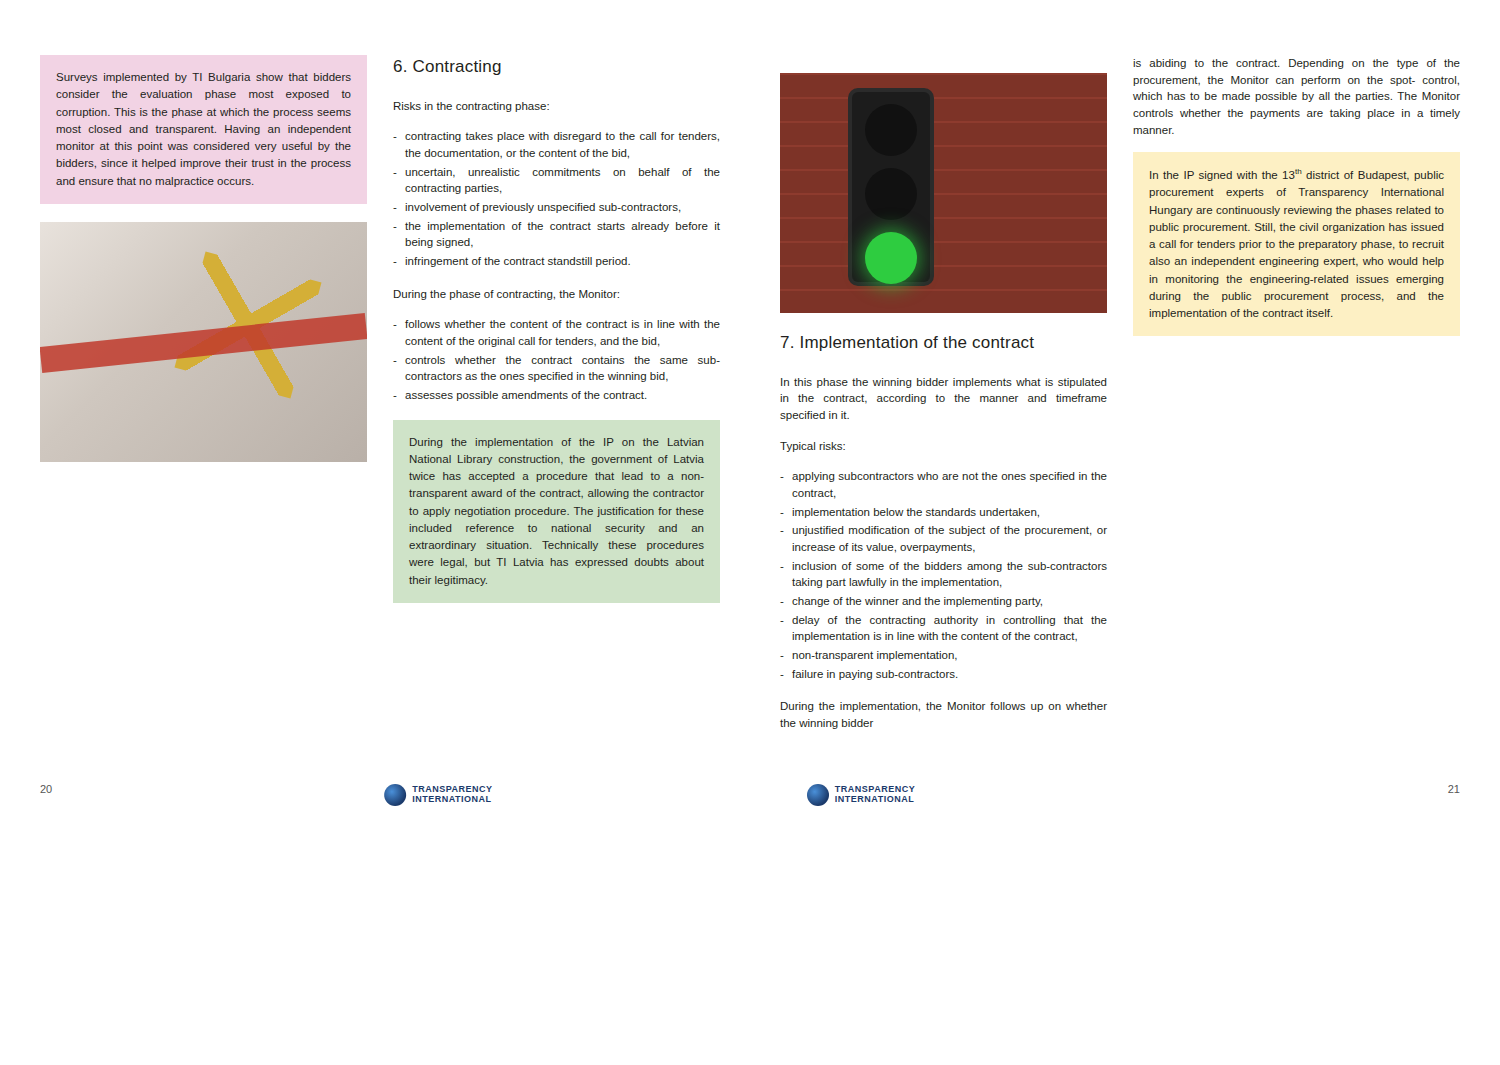Surveys implemented by TI Bulgaria show that bidders consider the evaluation phase most exposed to corruption. This is the phase at which the process seems most closed and transparent. Having an independent monitor at this point was considered very useful by the bidders, since it helped improve their trust in the process and ensure that no malpractice occurs.
6. Contracting
Risks in the contracting phase:
contracting takes place with disregard to the call for tenders, the documentation, or the content of the bid,
uncertain, unrealistic commitments on behalf of the contracting parties,
involvement of previously unspecified sub-contractors,
the implementation of the contract starts already before it being signed,
infringement of the contract standstill period.
During the phase of contracting, the Monitor:
follows whether the content of the contract is in line with the content of the original call for tenders, and the bid,
controls whether the contract contains the same sub-contractors as the ones specified in the winning bid,
assesses possible amendments of the contract.
During the implementation of the IP on the Latvian National Library construction, the government of Latvia twice has accepted a procedure that lead to a non-transparent award of the contract, allowing the contractor to apply negotiation procedure. The justification for these included reference to national security and an extraordinary situation. Technically these procedures were legal, but TI Latvia has expressed doubts about their legitimacy.
20
TRANSPARENCY INTERNATIONAL
7. Implementation of the contract
In this phase the winning bidder implements what is stipulated in the contract, according to the manner and timeframe specified in it.
Typical risks:
applying subcontractors who are not the ones specified in the contract,
implementation below the standards undertaken,
unjustified modification of the subject of the procurement, or increase of its value, overpayments,
inclusion of some of the bidders among the sub-contractors taking part lawfully in the implementation,
change of the winner and the implementing party,
delay of the contracting authority in controlling that the implementation is in line with the content of the contract,
non-transparent implementation,
failure in paying sub-contractors.
During the implementation, the Monitor follows up on whether the winning bidder
is abiding to the contract. Depending on the type of the procurement, the Monitor can perform on the spot- control, which has to be made possible by all the parties. The Monitor controls whether the payments are taking place in a timely manner.
In the IP signed with the 13th district of Budapest, public procurement experts of Transparency International Hungary are continuously reviewing the phases related to public procurement. Still, the civil organization has issued a call for tenders prior to the preparatory phase, to recruit also an independent engineering expert, who would help in monitoring the engineering-related issues emerging during the public procurement process, and the implementation of the contract itself.
21
TRANSPARENCY INTERNATIONAL